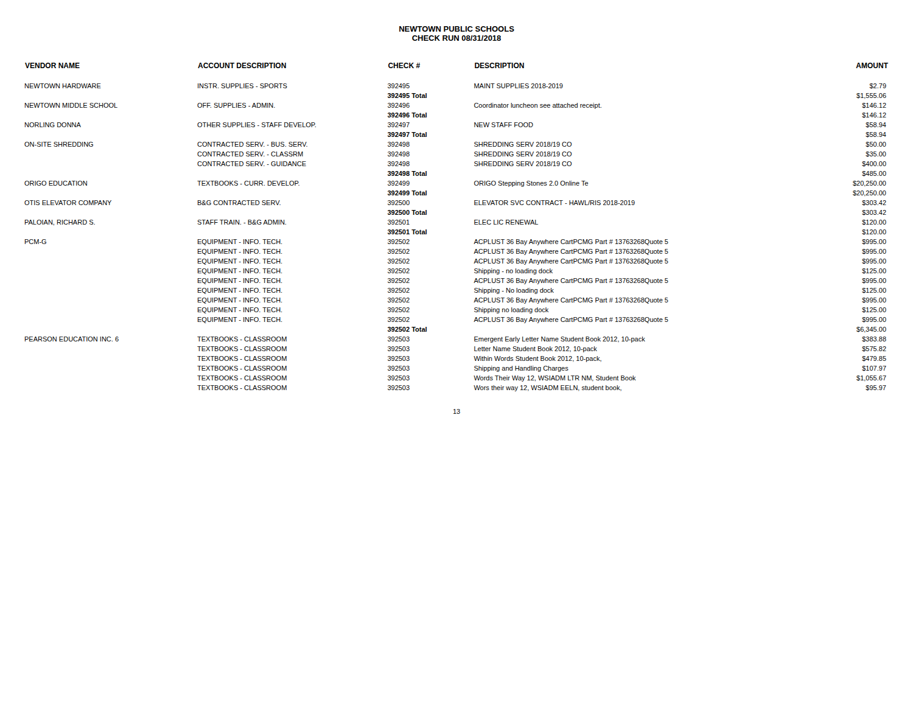NEWTOWN PUBLIC SCHOOLS
CHECK RUN 08/31/2018
| VENDOR NAME | ACCOUNT DESCRIPTION | CHECK # | DESCRIPTION | AMOUNT |
| --- | --- | --- | --- | --- |
| NEWTOWN HARDWARE | INSTR. SUPPLIES - SPORTS | 392495 | MAINT SUPPLIES 2018-2019 | $2.79 |
| | | 392495 Total | | $1,555.06 |
| NEWTOWN MIDDLE SCHOOL | OFF. SUPPLIES - ADMIN. | 392496 | Coordinator luncheon see attached receipt. | $146.12 |
| | | 392496 Total | | $146.12 |
| NORLING DONNA | OTHER SUPPLIES - STAFF DEVELOP. | 392497 | NEW STAFF FOOD | $58.94 |
| | | 392497 Total | | $58.94 |
| ON-SITE SHREDDING | CONTRACTED SERV. - BUS. SERV. | 392498 | SHREDDING SERV 2018/19 CO | $50.00 |
| | CONTRACTED SERV. - CLASSRM | 392498 | SHREDDING SERV 2018/19 CO | $35.00 |
| | CONTRACTED SERV. - GUIDANCE | 392498 | SHREDDING SERV 2018/19 CO | $400.00 |
| | | 392498 Total | | $485.00 |
| ORIGO EDUCATION | TEXTBOOKS - CURR. DEVELOP. | 392499 | ORIGO Stepping Stones 2.0 Online Te | $20,250.00 |
| | | 392499 Total | | $20,250.00 |
| OTIS ELEVATOR COMPANY | B&G CONTRACTED SERV. | 392500 | ELEVATOR SVC CONTRACT - HAWL/RIS 2018-2019 | $303.42 |
| | | 392500 Total | | $303.42 |
| PALOIAN, RICHARD S. | STAFF TRAIN. - B&G ADMIN. | 392501 | ELEC LIC RENEWAL | $120.00 |
| | | 392501 Total | | $120.00 |
| PCM-G | EQUIPMENT - INFO. TECH. | 392502 | ACPLUST 36 Bay Anywhere CartPCMG Part # 13763268Quote 5 | $995.00 |
| | EQUIPMENT - INFO. TECH. | 392502 | ACPLUST 36 Bay Anywhere CartPCMG Part # 13763268Quote 5 | $995.00 |
| | EQUIPMENT - INFO. TECH. | 392502 | ACPLUST 36 Bay Anywhere CartPCMG Part # 13763268Quote 5 | $995.00 |
| | EQUIPMENT - INFO. TECH. | 392502 | Shipping - no loading dock | $125.00 |
| | EQUIPMENT - INFO. TECH. | 392502 | ACPLUST 36 Bay Anywhere CartPCMG Part # 13763268Quote 5 | $995.00 |
| | EQUIPMENT - INFO. TECH. | 392502 | Shipping - No loading dock | $125.00 |
| | EQUIPMENT - INFO. TECH. | 392502 | ACPLUST 36 Bay Anywhere CartPCMG Part # 13763268Quote 5 | $995.00 |
| | EQUIPMENT - INFO. TECH. | 392502 | Shipping no loading dock | $125.00 |
| | EQUIPMENT - INFO. TECH. | 392502 | ACPLUST 36 Bay Anywhere CartPCMG Part # 13763268Quote 5 | $995.00 |
| | | 392502 Total | | $6,345.00 |
| PEARSON EDUCATION INC. 6 | TEXTBOOKS - CLASSROOM | 392503 | Emergent Early Letter Name Student Book 2012, 10-pack | $383.88 |
| | TEXTBOOKS - CLASSROOM | 392503 | Letter Name Student Book 2012, 10-pack | $575.82 |
| | TEXTBOOKS - CLASSROOM | 392503 | Within Words Student Book 2012, 10-pack, | $479.85 |
| | TEXTBOOKS - CLASSROOM | 392503 | Shipping and Handling Charges | $107.97 |
| | TEXTBOOKS - CLASSROOM | 392503 | Words Their Way 12, WSIADM LTR NM, Student Book | $1,055.67 |
| | TEXTBOOKS - CLASSROOM | 392503 | Wors their way 12, WSIADM EELN, student book, | $95.97 |
13